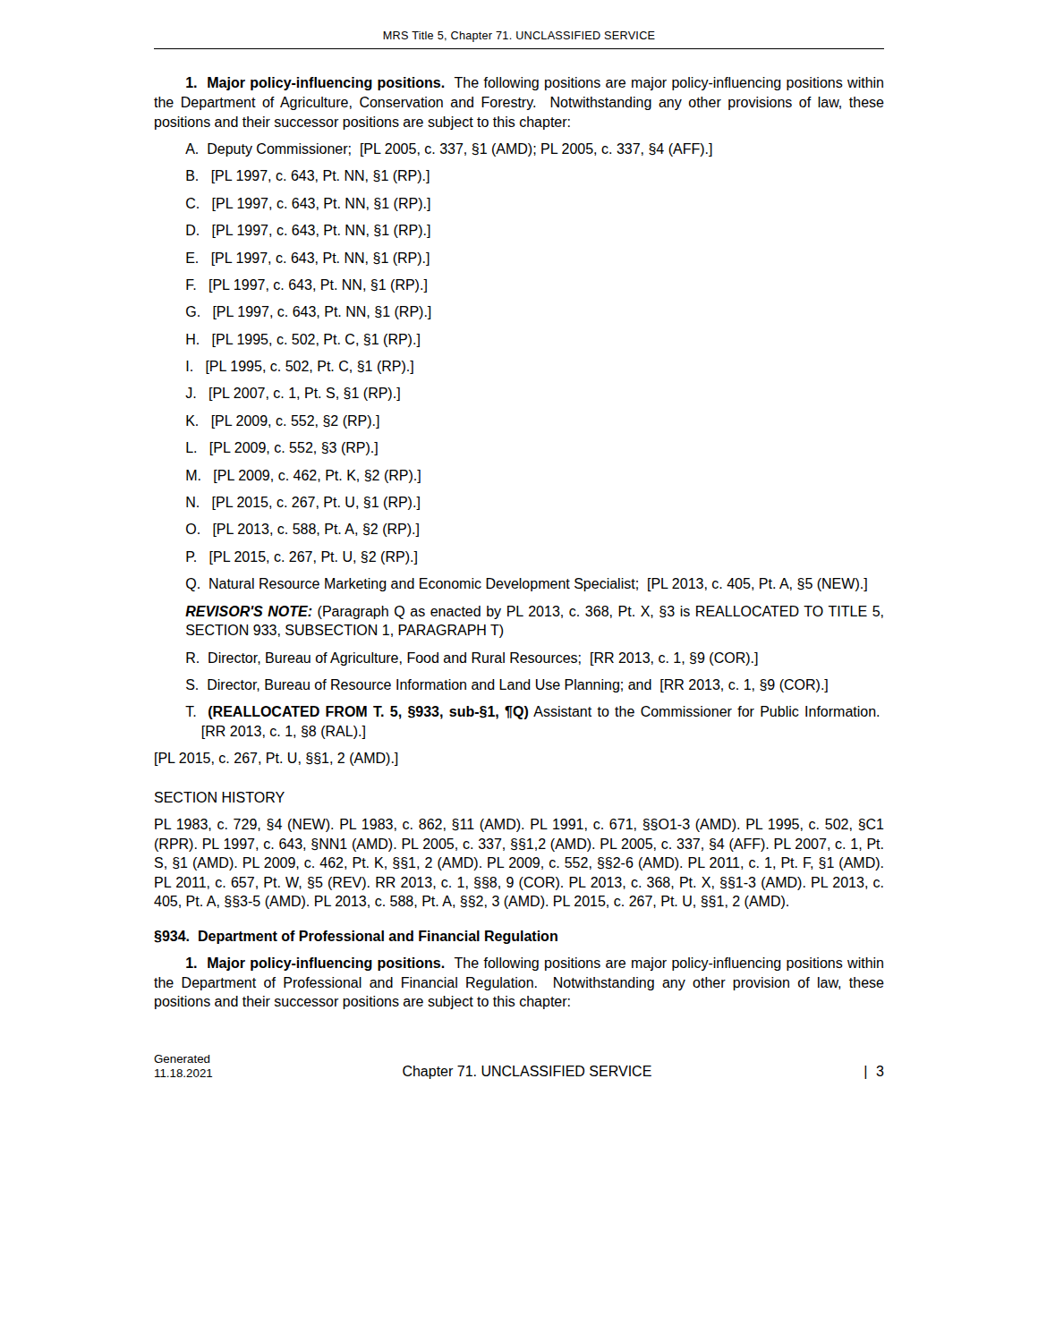MRS Title 5, Chapter 71. UNCLASSIFIED SERVICE
1. Major policy-influencing positions. The following positions are major policy-influencing positions within the Department of Agriculture, Conservation and Forestry. Notwithstanding any other provisions of law, these positions and their successor positions are subject to this chapter:
A. Deputy Commissioner; [PL 2005, c. 337, §1 (AMD); PL 2005, c. 337, §4 (AFF).]
B. [PL 1997, c. 643, Pt. NN, §1 (RP).]
C. [PL 1997, c. 643, Pt. NN, §1 (RP).]
D. [PL 1997, c. 643, Pt. NN, §1 (RP).]
E. [PL 1997, c. 643, Pt. NN, §1 (RP).]
F. [PL 1997, c. 643, Pt. NN, §1 (RP).]
G. [PL 1997, c. 643, Pt. NN, §1 (RP).]
H. [PL 1995, c. 502, Pt. C, §1 (RP).]
I. [PL 1995, c. 502, Pt. C, §1 (RP).]
J. [PL 2007, c. 1, Pt. S, §1 (RP).]
K. [PL 2009, c. 552, §2 (RP).]
L. [PL 2009, c. 552, §3 (RP).]
M. [PL 2009, c. 462, Pt. K, §2 (RP).]
N. [PL 2015, c. 267, Pt. U, §1 (RP).]
O. [PL 2013, c. 588, Pt. A, §2 (RP).]
P. [PL 2015, c. 267, Pt. U, §2 (RP).]
Q. Natural Resource Marketing and Economic Development Specialist; [PL 2013, c. 405, Pt. A, §5 (NEW).]
REVISOR'S NOTE: (Paragraph Q as enacted by PL 2013, c. 368, Pt. X, §3 is REALLOCATED TO TITLE 5, SECTION 933, SUBSECTION 1, PARAGRAPH T)
R. Director, Bureau of Agriculture, Food and Rural Resources; [RR 2013, c. 1, §9 (COR).]
S. Director, Bureau of Resource Information and Land Use Planning; and [RR 2013, c. 1, §9 (COR).]
T. (REALLOCATED FROM T. 5, §933, sub-§1, ¶Q) Assistant to the Commissioner for Public Information. [RR 2013, c. 1, §8 (RAL).]
[PL 2015, c. 267, Pt. U, §§1, 2 (AMD).]
SECTION HISTORY
PL 1983, c. 729, §4 (NEW). PL 1983, c. 862, §11 (AMD). PL 1991, c. 671, §§O1-3 (AMD). PL 1995, c. 502, §C1 (RPR). PL 1997, c. 643, §NN1 (AMD). PL 2005, c. 337, §§1,2 (AMD). PL 2005, c. 337, §4 (AFF). PL 2007, c. 1, Pt. S, §1 (AMD). PL 2009, c. 462, Pt. K, §§1, 2 (AMD). PL 2009, c. 552, §§2-6 (AMD). PL 2011, c. 1, Pt. F, §1 (AMD). PL 2011, c. 657, Pt. W, §5 (REV). RR 2013, c. 1, §§8, 9 (COR). PL 2013, c. 368, Pt. X, §§1-3 (AMD). PL 2013, c. 405, Pt. A, §§3-5 (AMD). PL 2013, c. 588, Pt. A, §§2, 3 (AMD). PL 2015, c. 267, Pt. U, §§1, 2 (AMD).
§934. Department of Professional and Financial Regulation
1. Major policy-influencing positions. The following positions are major policy-influencing positions within the Department of Professional and Financial Regulation. Notwithstanding any other provision of law, these positions and their successor positions are subject to this chapter:
Generated
11.18.2021
Chapter 71. UNCLASSIFIED SERVICE
|3